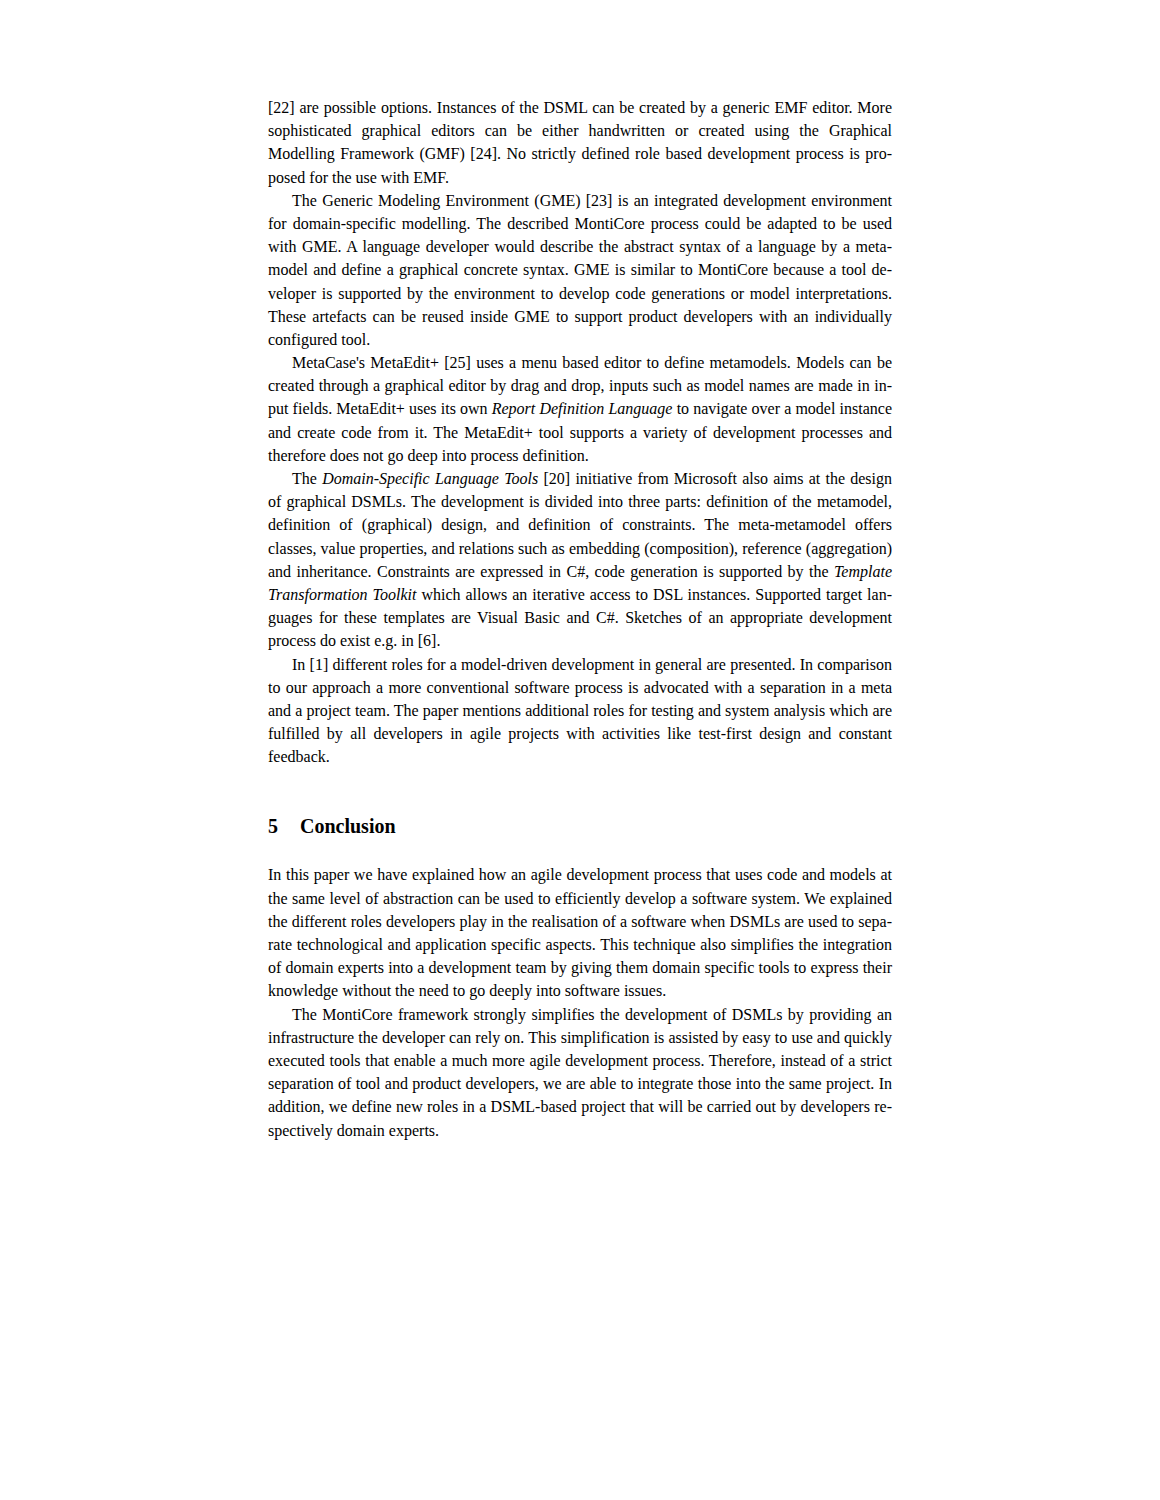[22] are possible options. Instances of the DSML can be created by a generic EMF editor. More sophisticated graphical editors can be either handwritten or created using the Graphical Modelling Framework (GMF) [24]. No strictly defined role based development process is proposed for the use with EMF.
The Generic Modeling Environment (GME) [23] is an integrated development environment for domain-specific modelling. The described MontiCore process could be adapted to be used with GME. A language developer would describe the abstract syntax of a language by a metamodel and define a graphical concrete syntax. GME is similar to MontiCore because a tool developer is supported by the environment to develop code generations or model interpretations. These artefacts can be reused inside GME to support product developers with an individually configured tool.
MetaCase's MetaEdit+ [25] uses a menu based editor to define metamodels. Models can be created through a graphical editor by drag and drop, inputs such as model names are made in input fields. MetaEdit+ uses its own Report Definition Language to navigate over a model instance and create code from it. The MetaEdit+ tool supports a variety of development processes and therefore does not go deep into process definition.
The Domain-Specific Language Tools [20] initiative from Microsoft also aims at the design of graphical DSMLs. The development is divided into three parts: definition of the metamodel, definition of (graphical) design, and definition of constraints. The meta-metamodel offers classes, value properties, and relations such as embedding (composition), reference (aggregation) and inheritance. Constraints are expressed in C#, code generation is supported by the Template Transformation Toolkit which allows an iterative access to DSL instances. Supported target languages for these templates are Visual Basic and C#. Sketches of an appropriate development process do exist e.g. in [6].
In [1] different roles for a model-driven development in general are presented. In comparison to our approach a more conventional software process is advocated with a separation in a meta and a project team. The paper mentions additional roles for testing and system analysis which are fulfilled by all developers in agile projects with activities like test-first design and constant feedback.
5 Conclusion
In this paper we have explained how an agile development process that uses code and models at the same level of abstraction can be used to efficiently develop a software system. We explained the different roles developers play in the realisation of a software when DSMLs are used to separate technological and application specific aspects. This technique also simplifies the integration of domain experts into a development team by giving them domain specific tools to express their knowledge without the need to go deeply into software issues.
The MontiCore framework strongly simplifies the development of DSMLs by providing an infrastructure the developer can rely on. This simplification is assisted by easy to use and quickly executed tools that enable a much more agile development process. Therefore, instead of a strict separation of tool and product developers, we are able to integrate those into the same project. In addition, we define new roles in a DSML-based project that will be carried out by developers respectively domain experts.